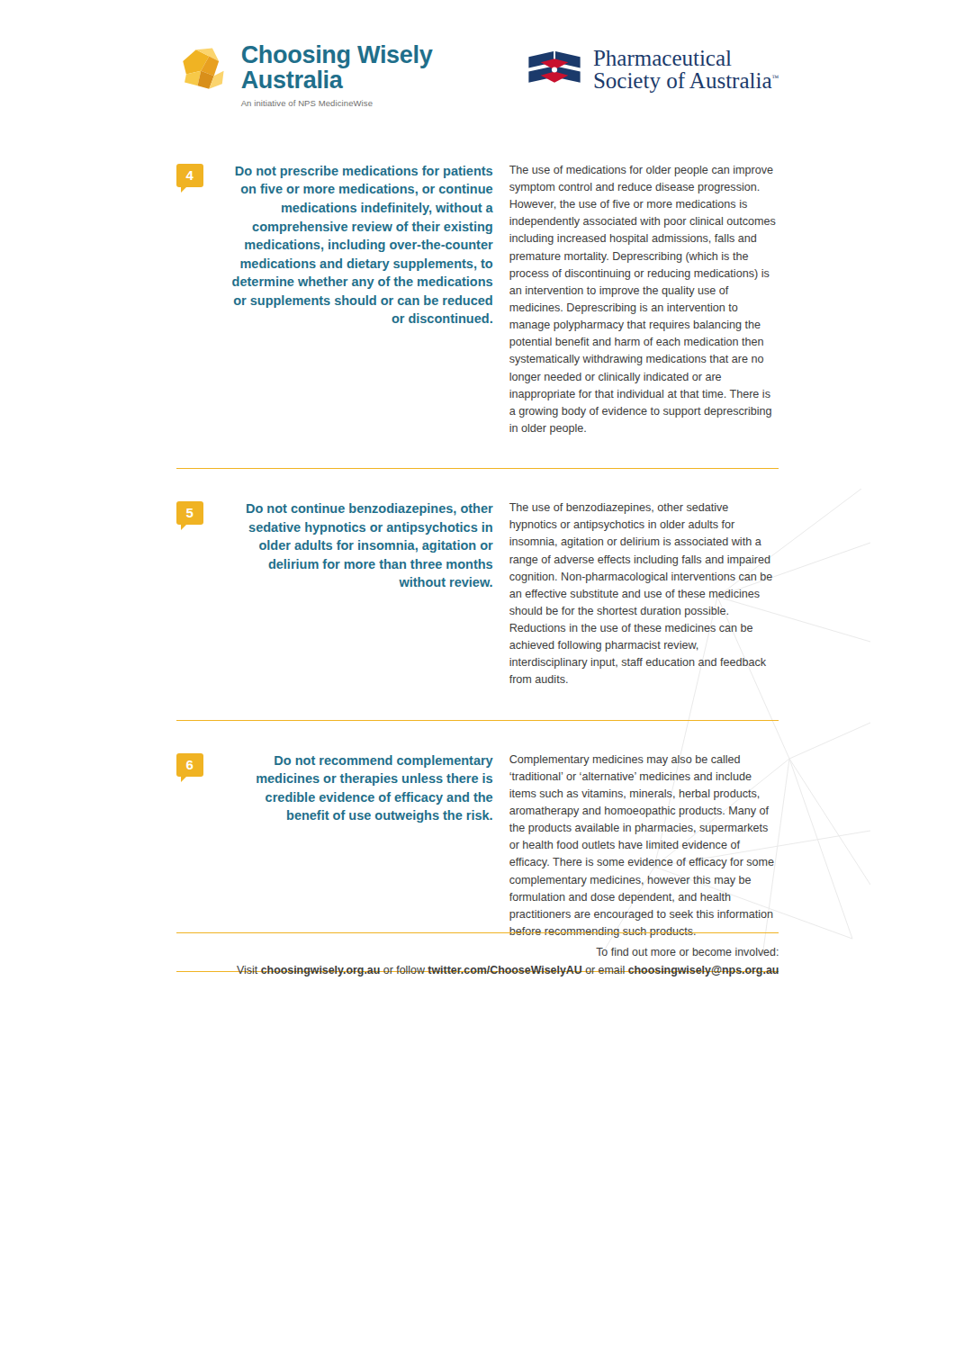Choosing Wisely Australia
An initiative of NPS MedicineWise
Pharmaceutical
Society of Australia™
4
Do not prescribe medications for patients on five or more medications, or continue medications indefinitely, without a comprehensive review of their existing medications, including over-the-counter medications and dietary supplements, to determine whether any of the medications or supplements should or can be reduced or discontinued.
The use of medications for older people can improve symptom control and reduce disease progression. However, the use of five or more medications is independently associated with poor clinical outcomes including increased hospital admissions, falls and premature mortality. Deprescribing (which is the process of discontinuing or reducing medications) is an intervention to improve the quality use of medicines. Deprescribing is an intervention to manage polypharmacy that requires balancing the potential benefit and harm of each medication then systematically withdrawing medications that are no longer needed or clinically indicated or are inappropriate for that individual at that time. There is a growing body of evidence to support deprescribing in older people.
5
Do not continue benzodiazepines, other sedative hypnotics or antipsychotics in older adults for insomnia, agitation or delirium for more than three months without review.
The use of benzodiazepines, other sedative hypnotics or antipsychotics in older adults for insomnia, agitation or delirium is associated with a range of adverse effects including falls and impaired cognition. Non-pharmacological interventions can be an effective substitute and use of these medicines should be for the shortest duration possible. Reductions in the use of these medicines can be achieved following pharmacist review, interdisciplinary input, staff education and feedback from audits.
6
Do not recommend complementary medicines or therapies unless there is credible evidence of efficacy and the benefit of use outweighs the risk.
Complementary medicines may also be called ‘traditional’ or ‘alternative’ medicines and include items such as vitamins, minerals, herbal products, aromatherapy and homoeopathic products. Many of the products available in pharmacies, supermarkets or health food outlets have limited evidence of efficacy. There is some evidence of efficacy for some complementary medicines, however this may be formulation and dose dependent, and health practitioners are encouraged to seek this information before recommending such products.
To find out more or become involved:
Visit choosingwisely.org.au or follow twitter.com/ChooseWiselyAU or email choosingwisely@nps.org.au